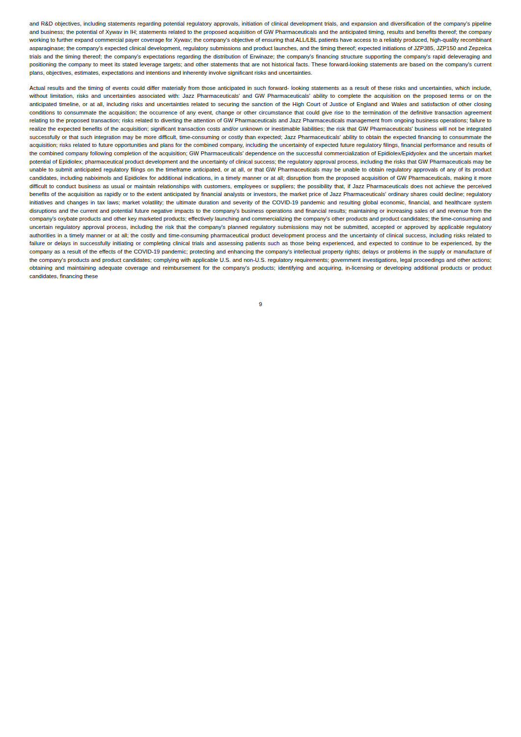and R&D objectives, including statements regarding potential regulatory approvals, initiation of clinical development trials, and expansion and diversification of the company's pipeline and business; the potential of Xywav in IH; statements related to the proposed acquisition of GW Pharmaceuticals and the anticipated timing, results and benefits thereof; the company working to further expand commercial payer coverage for Xywav; the company's objective of ensuring that ALL/LBL patients have access to a reliably produced, high-quality recombinant asparaginase; the company's expected clinical development, regulatory submissions and product launches, and the timing thereof; expected initiations of JZP385, JZP150 and Zepzelca trials and the timing thereof; the company's expectations regarding the distribution of Erwinaze; the company's financing structure supporting the company's rapid deleveraging and positioning the company to meet its stated leverage targets; and other statements that are not historical facts. These forward-looking statements are based on the company's current plans, objectives, estimates, expectations and intentions and inherently involve significant risks and uncertainties.
Actual results and the timing of events could differ materially from those anticipated in such forward- looking statements as a result of these risks and uncertainties, which include, without limitation, risks and uncertainties associated with: Jazz Pharmaceuticals' and GW Pharmaceuticals' ability to complete the acquisition on the proposed terms or on the anticipated timeline, or at all, including risks and uncertainties related to securing the sanction of the High Court of Justice of England and Wales and satisfaction of other closing conditions to consummate the acquisition; the occurrence of any event, change or other circumstance that could give rise to the termination of the definitive transaction agreement relating to the proposed transaction; risks related to diverting the attention of GW Pharmaceuticals and Jazz Pharmaceuticals management from ongoing business operations; failure to realize the expected benefits of the acquisition; significant transaction costs and/or unknown or inestimable liabilities; the risk that GW Pharmaceuticals' business will not be integrated successfully or that such integration may be more difficult, time-consuming or costly than expected; Jazz Pharmaceuticals' ability to obtain the expected financing to consummate the acquisition; risks related to future opportunities and plans for the combined company, including the uncertainty of expected future regulatory filings, financial performance and results of the combined company following completion of the acquisition; GW Pharmaceuticals' dependence on the successful commercialization of Epidiolex/Epidyolex and the uncertain market potential of Epidiolex; pharmaceutical product development and the uncertainty of clinical success; the regulatory approval process, including the risks that GW Pharmaceuticals may be unable to submit anticipated regulatory filings on the timeframe anticipated, or at all, or that GW Pharmaceuticals may be unable to obtain regulatory approvals of any of its product candidates, including nabiximols and Epidiolex for additional indications, in a timely manner or at all; disruption from the proposed acquisition of GW Pharmaceuticals, making it more difficult to conduct business as usual or maintain relationships with customers, employees or suppliers; the possibility that, if Jazz Pharmaceuticals does not achieve the perceived benefits of the acquisition as rapidly or to the extent anticipated by financial analysts or investors, the market price of Jazz Pharmaceuticals' ordinary shares could decline; regulatory initiatives and changes in tax laws; market volatility; the ultimate duration and severity of the COVID-19 pandemic and resulting global economic, financial, and healthcare system disruptions and the current and potential future negative impacts to the company's business operations and financial results; maintaining or increasing sales of and revenue from the company's oxybate products and other key marketed products; effectively launching and commercializing the company's other products and product candidates; the time-consuming and uncertain regulatory approval process, including the risk that the company's planned regulatory submissions may not be submitted, accepted or approved by applicable regulatory authorities in a timely manner or at all; the costly and time-consuming pharmaceutical product development process and the uncertainty of clinical success, including risks related to failure or delays in successfully initiating or completing clinical trials and assessing patients such as those being experienced, and expected to continue to be experienced, by the company as a result of the effects of the COVID-19 pandemic; protecting and enhancing the company's intellectual property rights; delays or problems in the supply or manufacture of the company's products and product candidates; complying with applicable U.S. and non-U.S. regulatory requirements; government investigations, legal proceedings and other actions; obtaining and maintaining adequate coverage and reimbursement for the company's products; identifying and acquiring, in-licensing or developing additional products or product candidates, financing these
9